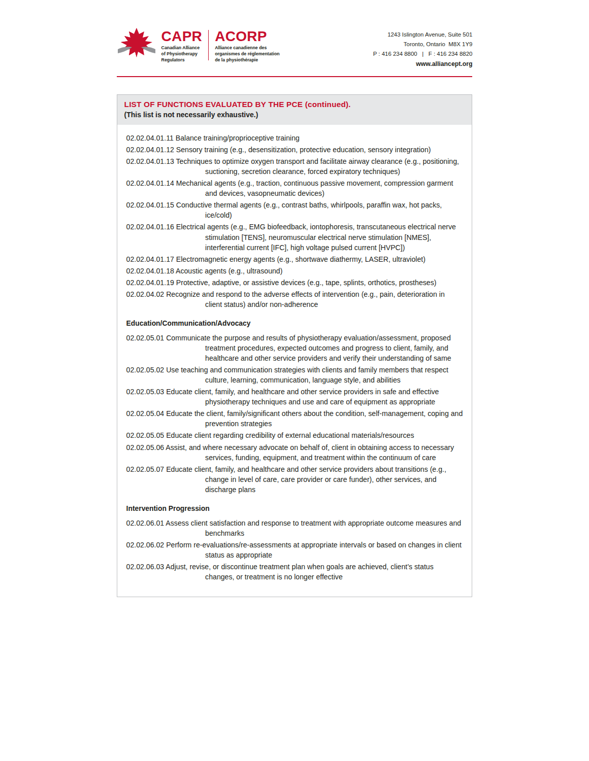CAPR
Canadian Alliance
of Physiotherapy
Regulators
ACORP
Alliance canadienne des
organismes de réglementation
de la physiothérapie
1243 Islington Avenue, Suite 501
Toronto, Ontario M8X 1Y9
P : 416 234 8800 | F : 416 234 8820
www.alliancept.org
LIST OF FUNCTIONS EVALUATED BY THE PCE (continued).
(This list is not necessarily exhaustive.)
02.02.04.01.11 Balance training/proprioceptive training
02.02.04.01.12 Sensory training (e.g., desensitization, protective education, sensory integration)
02.02.04.01.13 Techniques to optimize oxygen transport and facilitate airway clearance (e.g., positioning, suctioning, secretion clearance, forced expiratory techniques)
02.02.04.01.14 Mechanical agents (e.g., traction, continuous passive movement, compression garment and devices, vasopneumatic devices)
02.02.04.01.15 Conductive thermal agents (e.g., contrast baths, whirlpools, paraffin wax, hot packs, ice/cold)
02.02.04.01.16 Electrical agents (e.g., EMG biofeedback, iontophoresis, transcutaneous electrical nerve stimulation [TENS], neuromuscular electrical nerve stimulation [NMES], interferential current [IFC], high voltage pulsed current [HVPC])
02.02.04.01.17 Electromagnetic energy agents (e.g., shortwave diathermy, LASER, ultraviolet)
02.02.04.01.18 Acoustic agents (e.g., ultrasound)
02.02.04.01.19 Protective, adaptive, or assistive devices (e.g., tape, splints, orthotics, prostheses)
02.02.04.02 Recognize and respond to the adverse effects of intervention (e.g., pain, deterioration in client status) and/or non-adherence
Education/Communication/Advocacy
02.02.05.01 Communicate the purpose and results of physiotherapy evaluation/assessment, proposed treatment procedures, expected outcomes and progress to client, family, and healthcare and other service providers and verify their understanding of same
02.02.05.02 Use teaching and communication strategies with clients and family members that respect culture, learning, communication, language style, and abilities
02.02.05.03 Educate client, family, and healthcare and other service providers in safe and effective physiotherapy techniques and use and care of equipment as appropriate
02.02.05.04 Educate the client, family/significant others about the condition, self-management, coping and prevention strategies
02.02.05.05 Educate client regarding credibility of external educational materials/resources
02.02.05.06 Assist, and where necessary advocate on behalf of, client in obtaining access to necessary services, funding, equipment, and treatment within the continuum of care
02.02.05.07 Educate client, family, and healthcare and other service providers about transitions (e.g., change in level of care, care provider or care funder), other services, and discharge plans
Intervention Progression
02.02.06.01 Assess client satisfaction and response to treatment with appropriate outcome measures and benchmarks
02.02.06.02 Perform re-evaluations/re-assessments at appropriate intervals or based on changes in client status as appropriate
02.02.06.03 Adjust, revise, or discontinue treatment plan when goals are achieved, client’s status changes, or treatment is no longer effective